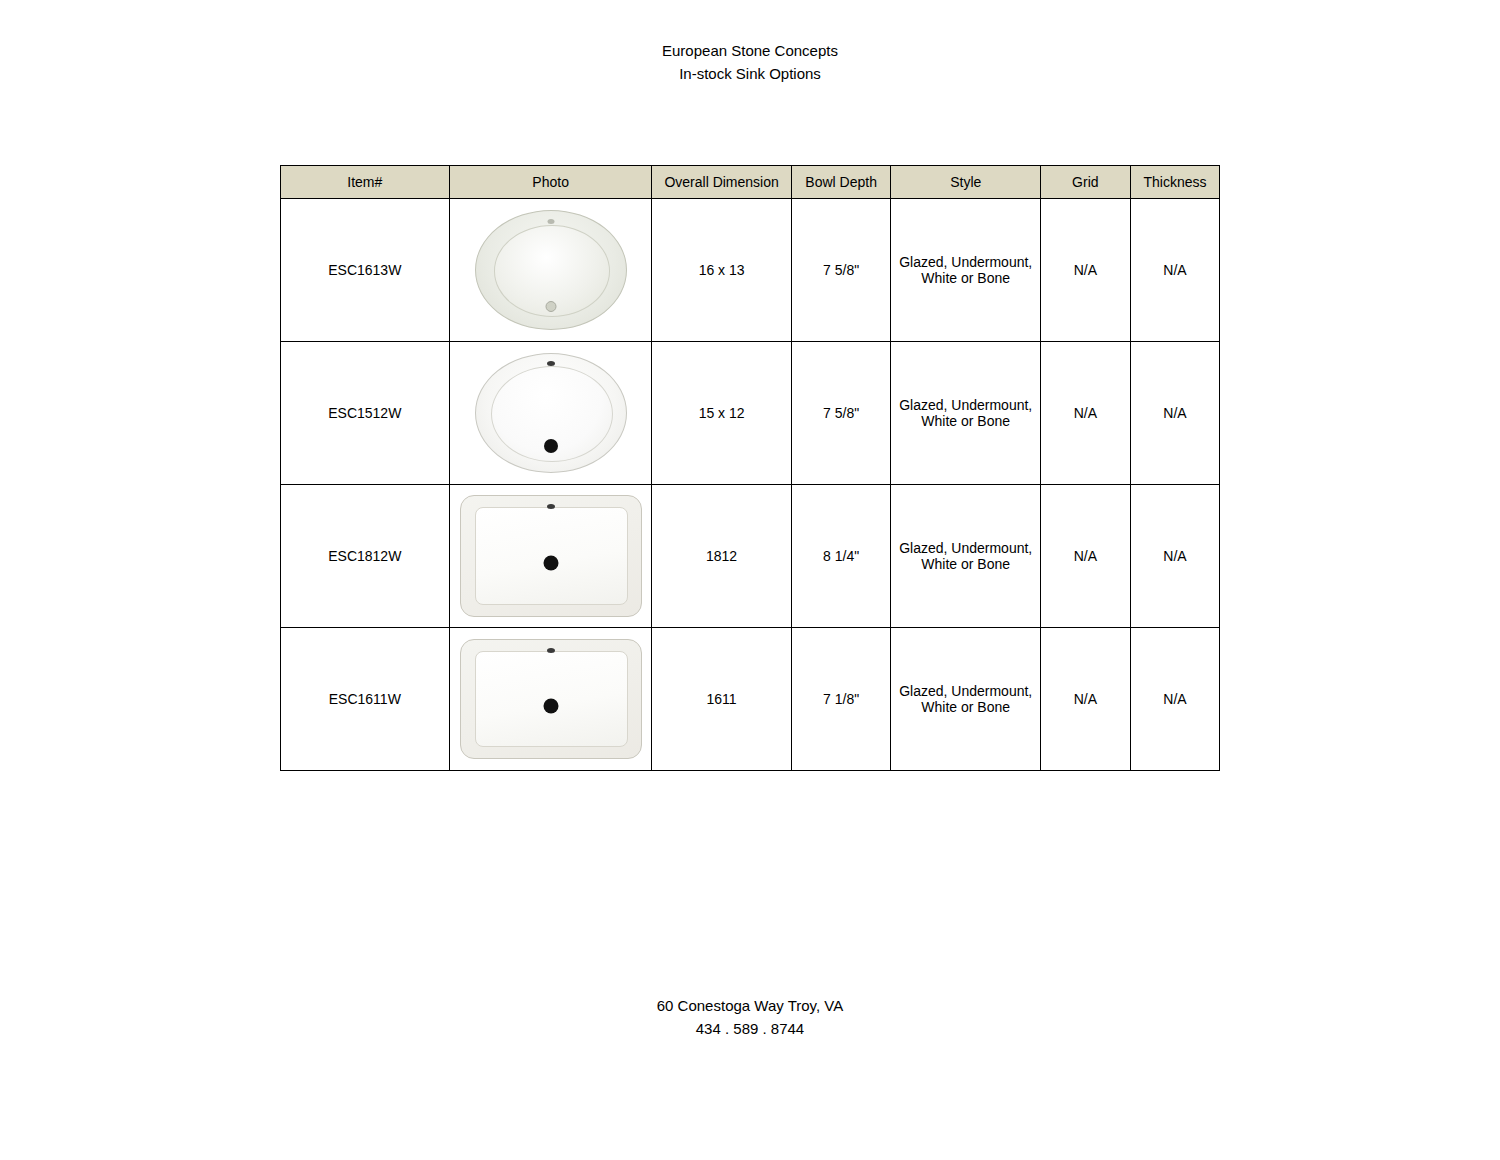European Stone Concepts
In-stock Sink Options
| Item# | Photo | Overall Dimension | Bowl Depth | Style | Grid | Thickness |
| --- | --- | --- | --- | --- | --- | --- |
| ESC1613W | | 16 x 13 | 7 5/8" | Glazed, Undermount, White or Bone | N/A | N/A |
| ESC1512W | | 15 x 12 | 7 5/8" | Glazed, Undermount, White or Bone | N/A | N/A |
| ESC1812W | | 1812 | 8 1/4" | Glazed, Undermount, White or Bone | N/A | N/A |
| ESC1611W | | 1611 | 7 1/8" | Glazed, Undermount, White or Bone | N/A | N/A |
60 Conestoga Way Troy, VA
434 . 589 . 8744